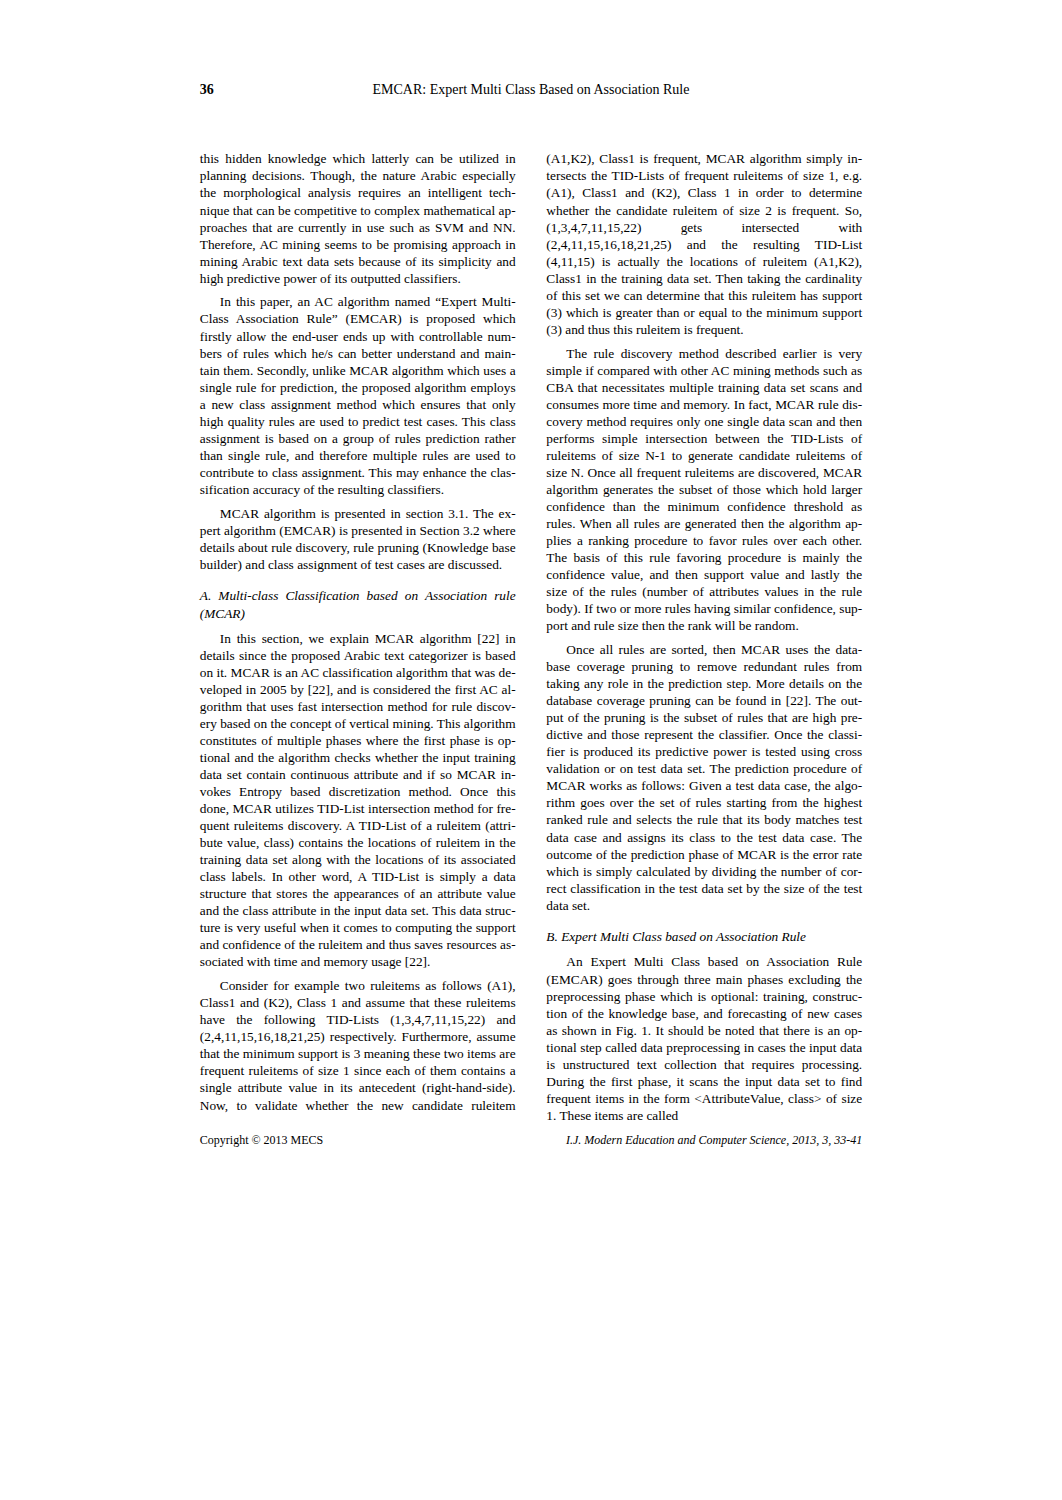36
EMCAR: Expert Multi Class Based on Association Rule
this hidden knowledge which latterly can be utilized in planning decisions. Though, the nature Arabic especially the morphological analysis requires an intelligent technique that can be competitive to complex mathematical approaches that are currently in use such as SVM and NN. Therefore, AC mining seems to be promising approach in mining Arabic text data sets because of its simplicity and high predictive power of its outputted classifiers.
In this paper, an AC algorithm named “Expert Multi-Class Association Rule” (EMCAR) is proposed which firstly allow the end-user ends up with controllable numbers of rules which he/s can better understand and maintain them. Secondly, unlike MCAR algorithm which uses a single rule for prediction, the proposed algorithm employs a new class assignment method which ensures that only high quality rules are used to predict test cases. This class assignment is based on a group of rules prediction rather than single rule, and therefore multiple rules are used to contribute to class assignment. This may enhance the classification accuracy of the resulting classifiers.
MCAR algorithm is presented in section 3.1. The expert algorithm (EMCAR) is presented in Section 3.2 where details about rule discovery, rule pruning (Knowledge base builder) and class assignment of test cases are discussed.
A. Multi-class Classification based on Association rule (MCAR)
In this section, we explain MCAR algorithm [22] in details since the proposed Arabic text categorizer is based on it. MCAR is an AC classification algorithm that was developed in 2005 by [22], and is considered the first AC algorithm that uses fast intersection method for rule discovery based on the concept of vertical mining. This algorithm constitutes of multiple phases where the first phase is optional and the algorithm checks whether the input training data set contain continuous attribute and if so MCAR invokes Entropy based discretization method. Once this done, MCAR utilizes TID-List intersection method for frequent ruleitems discovery. A TID-List of a ruleitem (attribute value, class) contains the locations of ruleitem in the training data set along with the locations of its associated class labels. In other word, A TID-List is simply a data structure that stores the appearances of an attribute value and the class attribute in the input data set. This data structure is very useful when it comes to computing the support and confidence of the ruleitem and thus saves resources associated with time and memory usage [22].
Consider for example two ruleitems as follows (A1), Class1 and (K2), Class 1 and assume that these ruleitems have the following TID-Lists (1,3,4,7,11,15,22) and (2,4,11,15,16,18,21,25) respectively. Furthermore, assume that the minimum support is 3 meaning these two items are frequent ruleitems of size 1 since each of them contains a single attribute value in its antecedent (right-hand-side). Now, to validate whether the new candidate ruleitem (A1,K2), Class1 is frequent, MCAR algorithm simply intersects the TID-Lists of frequent ruleitems of size 1, e.g. (A1), Class1 and (K2), Class 1 in order to determine whether the candidate ruleitem of size 2 is frequent. So, (1,3,4,7,11,15,22) gets intersected with (2,4,11,15,16,18,21,25) and the resulting TID-List (4,11,15) is actually the locations of ruleitem (A1,K2), Class1 in the training data set. Then taking the cardinality of this set we can determine that this ruleitem has support (3) which is greater than or equal to the minimum support (3) and thus this ruleitem is frequent.
The rule discovery method described earlier is very simple if compared with other AC mining methods such as CBA that necessitates multiple training data set scans and consumes more time and memory. In fact, MCAR rule discovery method requires only one single data scan and then performs simple intersection between the TID-Lists of ruleitems of size N-1 to generate candidate ruleitems of size N. Once all frequent ruleitems are discovered, MCAR algorithm generates the subset of those which hold larger confidence than the minimum confidence threshold as rules. When all rules are generated then the algorithm applies a ranking procedure to favor rules over each other. The basis of this rule favoring procedure is mainly the confidence value, and then support value and lastly the size of the rules (number of attributes values in the rule body). If two or more rules having similar confidence, support and rule size then the rank will be random.
Once all rules are sorted, then MCAR uses the database coverage pruning to remove redundant rules from taking any role in the prediction step. More details on the database coverage pruning can be found in [22]. The output of the pruning is the subset of rules that are high predictive and those represent the classifier. Once the classifier is produced its predictive power is tested using cross validation or on test data set. The prediction procedure of MCAR works as follows: Given a test data case, the algorithm goes over the set of rules starting from the highest ranked rule and selects the rule that its body matches test data case and assigns its class to the test data case. The outcome of the prediction phase of MCAR is the error rate which is simply calculated by dividing the number of correct classification in the test data set by the size of the test data set.
B. Expert Multi Class based on Association Rule
An Expert Multi Class based on Association Rule (EMCAR) goes through three main phases excluding the preprocessing phase which is optional: training, construction of the knowledge base, and forecasting of new cases as shown in Fig. 1. It should be noted that there is an optional step called data preprocessing in cases the input data is unstructured text collection that requires processing. During the first phase, it scans the input data set to find frequent items in the form <AttributeValue, class> of size 1. These items are called
Copyright © 2013 MECS
I.J. Modern Education and Computer Science, 2013, 3, 33-41